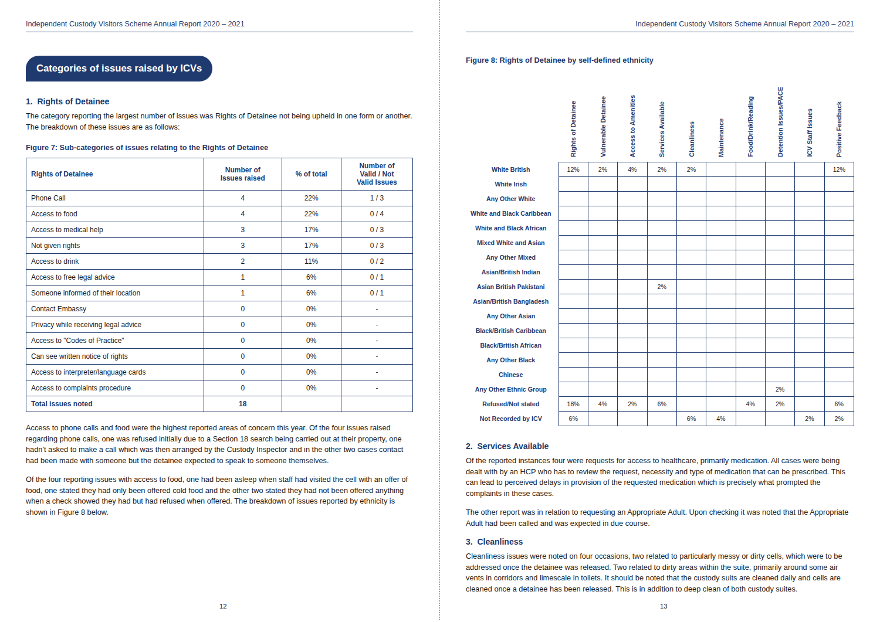Independent Custody Visitors Scheme Annual Report 2020 – 2021
Categories of issues raised by ICVs
1. Rights of Detainee
The category reporting the largest number of issues was Rights of Detainee not being upheld in one form or another. The breakdown of these issues are as follows:
Figure 7: Sub-categories of issues relating to the Rights of Detainee
| Rights of Detainee | Number of Issues raised | % of total | Number of Valid / Not Valid Issues |
| --- | --- | --- | --- |
| Phone Call | 4 | 22% | 1 / 3 |
| Access to food | 4 | 22% | 0 / 4 |
| Access to medical help | 3 | 17% | 0 / 3 |
| Not given rights | 3 | 17% | 0 / 3 |
| Access to drink | 2 | 11% | 0 / 2 |
| Access to free legal advice | 1 | 6% | 0 / 1 |
| Someone informed of their location | 1 | 6% | 0 / 1 |
| Contact Embassy | 0 | 0% | - |
| Privacy while receiving legal advice | 0 | 0% | - |
| Access to "Codes of Practice" | 0 | 0% | - |
| Can see written notice of rights | 0 | 0% | - |
| Access to interpreter/language cards | 0 | 0% | - |
| Access to complaints procedure | 0 | 0% | - |
| Total issues noted | 18 | | |
Access to phone calls and food were the highest reported areas of concern this year. Of the four issues raised regarding phone calls, one was refused initially due to a Section 18 search being carried out at their property, one hadn't asked to make a call which was then arranged by the Custody Inspector and in the other two cases contact had been made with someone but the detainee expected to speak to someone themselves.
Of the four reporting issues with access to food, one had been asleep when staff had visited the cell with an offer of food, one stated they had only been offered cold food and the other two stated they had not been offered anything when a check showed they had but had refused when offered. The breakdown of issues reported by ethnicity is shown in Figure 8 below.
12
Independent Custody Visitors Scheme Annual Report 2020 – 2021
Figure 8: Rights of Detainee by self-defined ethnicity
| | Rights of Detainee | Vulnerable Detainee | Access to Amenities | Services Available | Cleanliness | Maintenance | Food/Drink/Reading | Detention Issues/PACE | ICV Staff Issues | Positive Feedback |
| --- | --- | --- | --- | --- | --- | --- | --- | --- | --- | --- |
| White British | 12% | 2% | 4% | 2% | 2% | | | | | 12% |
| White Irish | | | | | | | | | | |
| Any Other White | | | | | | | | | | |
| White and Black Caribbean | | | | | | | | | | |
| White and Black African | | | | | | | | | | |
| Mixed White and Asian | | | | | | | | | | |
| Any Other Mixed | | | | | | | | | | |
| Asian/British Indian | | | | | | | | | | |
| Asian British Pakistani | | | | 2% | | | | | | |
| Asian/British Bangladesh | | | | | | | | | | |
| Any Other Asian | | | | | | | | | | |
| Black/British Caribbean | | | | | | | | | | |
| Black/British African | | | | | | | | | | |
| Any Other Black | | | | | | | | | | |
| Chinese | | | | | | | | | | |
| Any Other Ethnic Group | | | | | | | | 2% | | |
| Refused/Not stated | 18% | 4% | 2% | 6% | | | 4% | 2% | | 6% |
| Not Recorded by ICV | 6% | | | | 6% | 4% | | | 2% | 2% |
2. Services Available
Of the reported instances four were requests for access to healthcare, primarily medication. All cases were being dealt with by an HCP who has to review the request, necessity and type of medication that can be prescribed. This can lead to perceived delays in provision of the requested medication which is precisely what prompted the complaints in these cases.
The other report was in relation to requesting an Appropriate Adult. Upon checking it was noted that the Appropriate Adult had been called and was expected in due course.
3. Cleanliness
Cleanliness issues were noted on four occasions, two related to particularly messy or dirty cells, which were to be addressed once the detainee was released. Two related to dirty areas within the suite, primarily around some air vents in corridors and limescale in toilets. It should be noted that the custody suits are cleaned daily and cells are cleaned once a detainee has been released. This is in addition to deep clean of both custody suites.
13